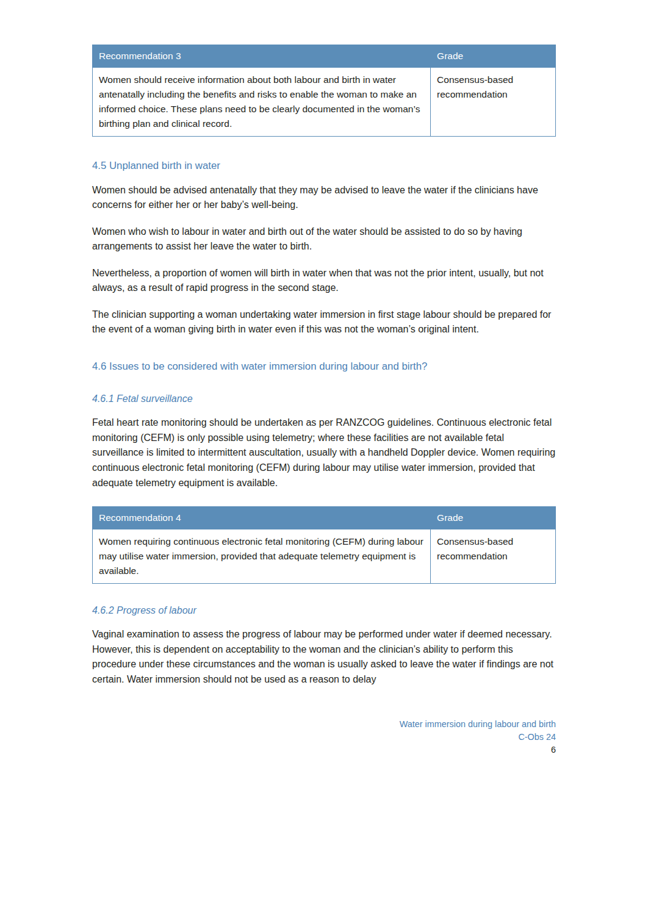| Recommendation 3 | Grade |
| --- | --- |
| Women should receive information about both labour and birth in water antenatally including the benefits and risks to enable the woman to make an informed choice. These plans need to be clearly documented in the woman’s birthing plan and clinical record. | Consensus-based recommendation |
4.5 Unplanned birth in water
Women should be advised antenatally that they may be advised to leave the water if the clinicians have concerns for either her or her baby’s well-being.
Women who wish to labour in water and birth out of the water should be assisted to do so by having arrangements to assist her leave the water to birth.
Nevertheless, a proportion of women will birth in water when that was not the prior intent, usually, but not always, as a result of rapid progress in the second stage.
The clinician supporting a woman undertaking water immersion in first stage labour should be prepared for the event of a woman giving birth in water even if this was not the woman’s original intent.
4.6 Issues to be considered with water immersion during labour and birth?
4.6.1 Fetal surveillance
Fetal heart rate monitoring should be undertaken as per RANZCOG guidelines. Continuous electronic fetal monitoring (CEFM) is only possible using telemetry; where these facilities are not available fetal surveillance is limited to intermittent auscultation, usually with a handheld Doppler device. Women requiring continuous electronic fetal monitoring (CEFM) during labour may utilise water immersion, provided that adequate telemetry equipment is available.
| Recommendation 4 | Grade |
| --- | --- |
| Women requiring continuous electronic fetal monitoring (CEFM) during labour may utilise water immersion, provided that adequate telemetry equipment is available. | Consensus-based recommendation |
4.6.2 Progress of labour
Vaginal examination to assess the progress of labour may be performed under water if deemed necessary. However, this is dependent on acceptability to the woman and the clinician’s ability to perform this procedure under these circumstances and the woman is usually asked to leave the water if findings are not certain. Water immersion should not be used as a reason to delay
Water immersion during labour and birth
C-Obs 24
6